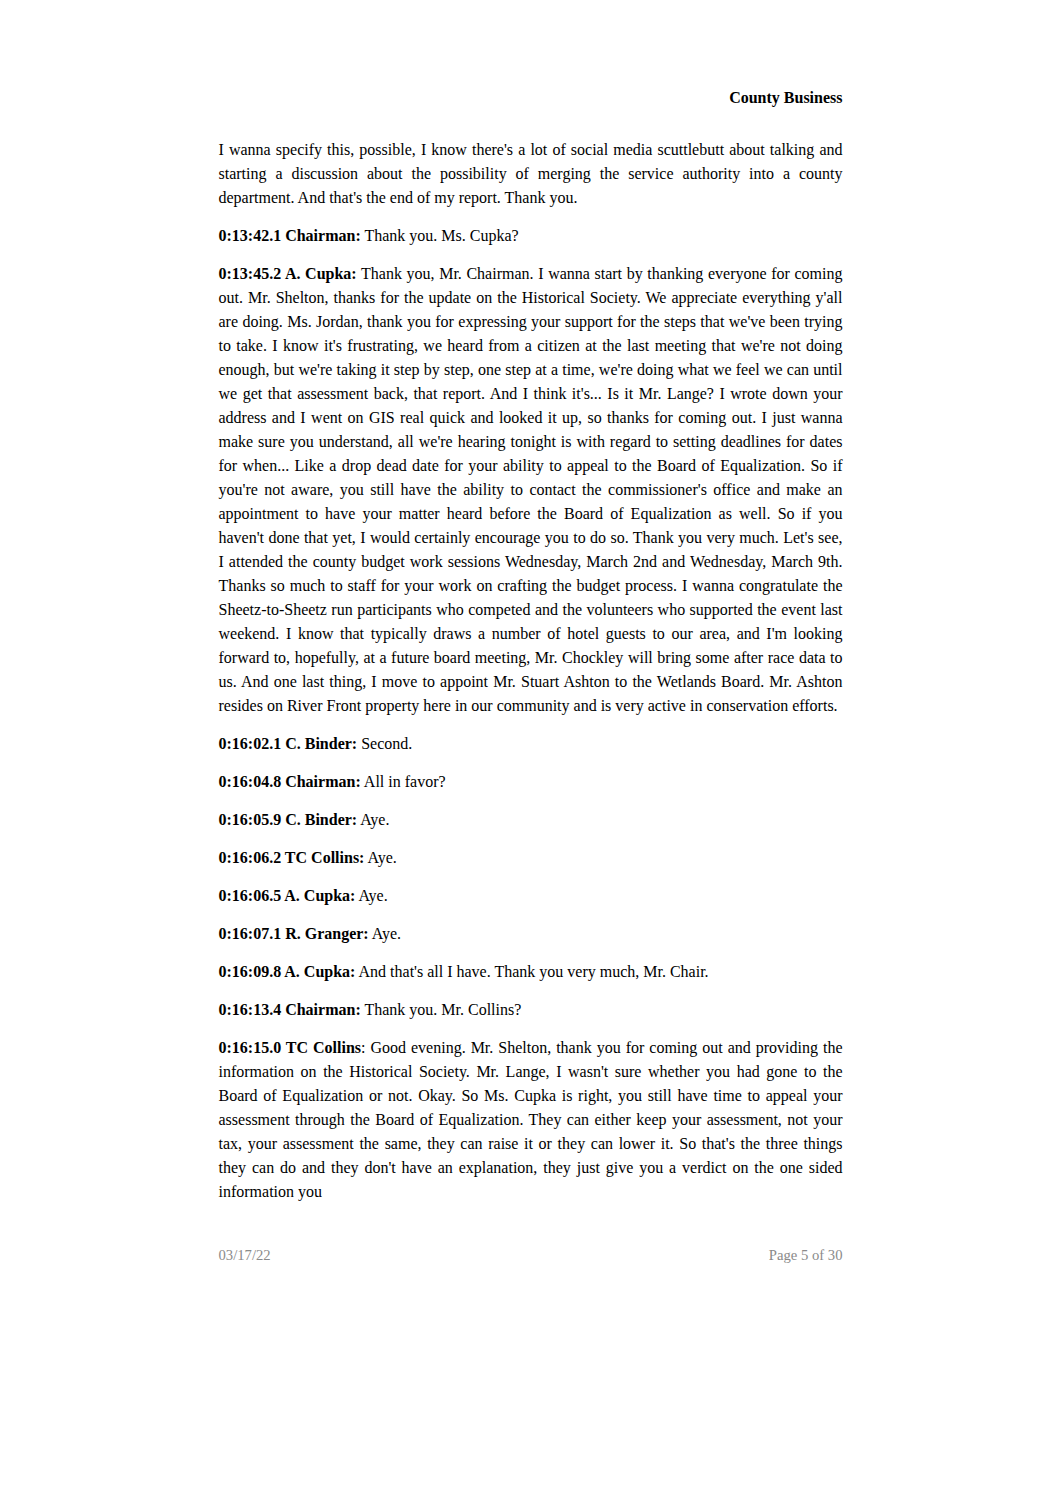County Business
I wanna specify this, possible, I know there's a lot of social media scuttlebutt about talking and starting a discussion about the possibility of merging the service authority into a county department. And that's the end of my report. Thank you.
0:13:42.1 Chairman: Thank you. Ms. Cupka?
0:13:45.2 A. Cupka: Thank you, Mr. Chairman. I wanna start by thanking everyone for coming out. Mr. Shelton, thanks for the update on the Historical Society. We appreciate everything y'all are doing. Ms. Jordan, thank you for expressing your support for the steps that we've been trying to take. I know it's frustrating, we heard from a citizen at the last meeting that we're not doing enough, but we're taking it step by step, one step at a time, we're doing what we feel we can until we get that assessment back, that report. And I think it's... Is it Mr. Lange? I wrote down your address and I went on GIS real quick and looked it up, so thanks for coming out. I just wanna make sure you understand, all we're hearing tonight is with regard to setting deadlines for dates for when... Like a drop dead date for your ability to appeal to the Board of Equalization. So if you're not aware, you still have the ability to contact the commissioner's office and make an appointment to have your matter heard before the Board of Equalization as well. So if you haven't done that yet, I would certainly encourage you to do so. Thank you very much. Let's see, I attended the county budget work sessions Wednesday, March 2nd and Wednesday, March 9th. Thanks so much to staff for your work on crafting the budget process. I wanna congratulate the Sheetz-to-Sheetz run participants who competed and the volunteers who supported the event last weekend. I know that typically draws a number of hotel guests to our area, and I'm looking forward to, hopefully, at a future board meeting, Mr. Chockley will bring some after race data to us. And one last thing, I move to appoint Mr. Stuart Ashton to the Wetlands Board. Mr. Ashton resides on River Front property here in our community and is very active in conservation efforts.
0:16:02.1 C. Binder: Second.
0:16:04.8 Chairman: All in favor?
0:16:05.9 C. Binder: Aye.
0:16:06.2 TC Collins: Aye.
0:16:06.5 A. Cupka: Aye.
0:16:07.1 R. Granger: Aye.
0:16:09.8 A. Cupka: And that's all I have. Thank you very much, Mr. Chair.
0:16:13.4 Chairman: Thank you. Mr. Collins?
0:16:15.0 TC Collins: Good evening. Mr. Shelton, thank you for coming out and providing the information on the Historical Society. Mr. Lange, I wasn't sure whether you had gone to the Board of Equalization or not. Okay. So Ms. Cupka is right, you still have time to appeal your assessment through the Board of Equalization. They can either keep your assessment, not your tax, your assessment the same, they can raise it or they can lower it. So that's the three things they can do and they don't have an explanation, they just give you a verdict on the one sided information you
03/17/22
Page 5 of 30